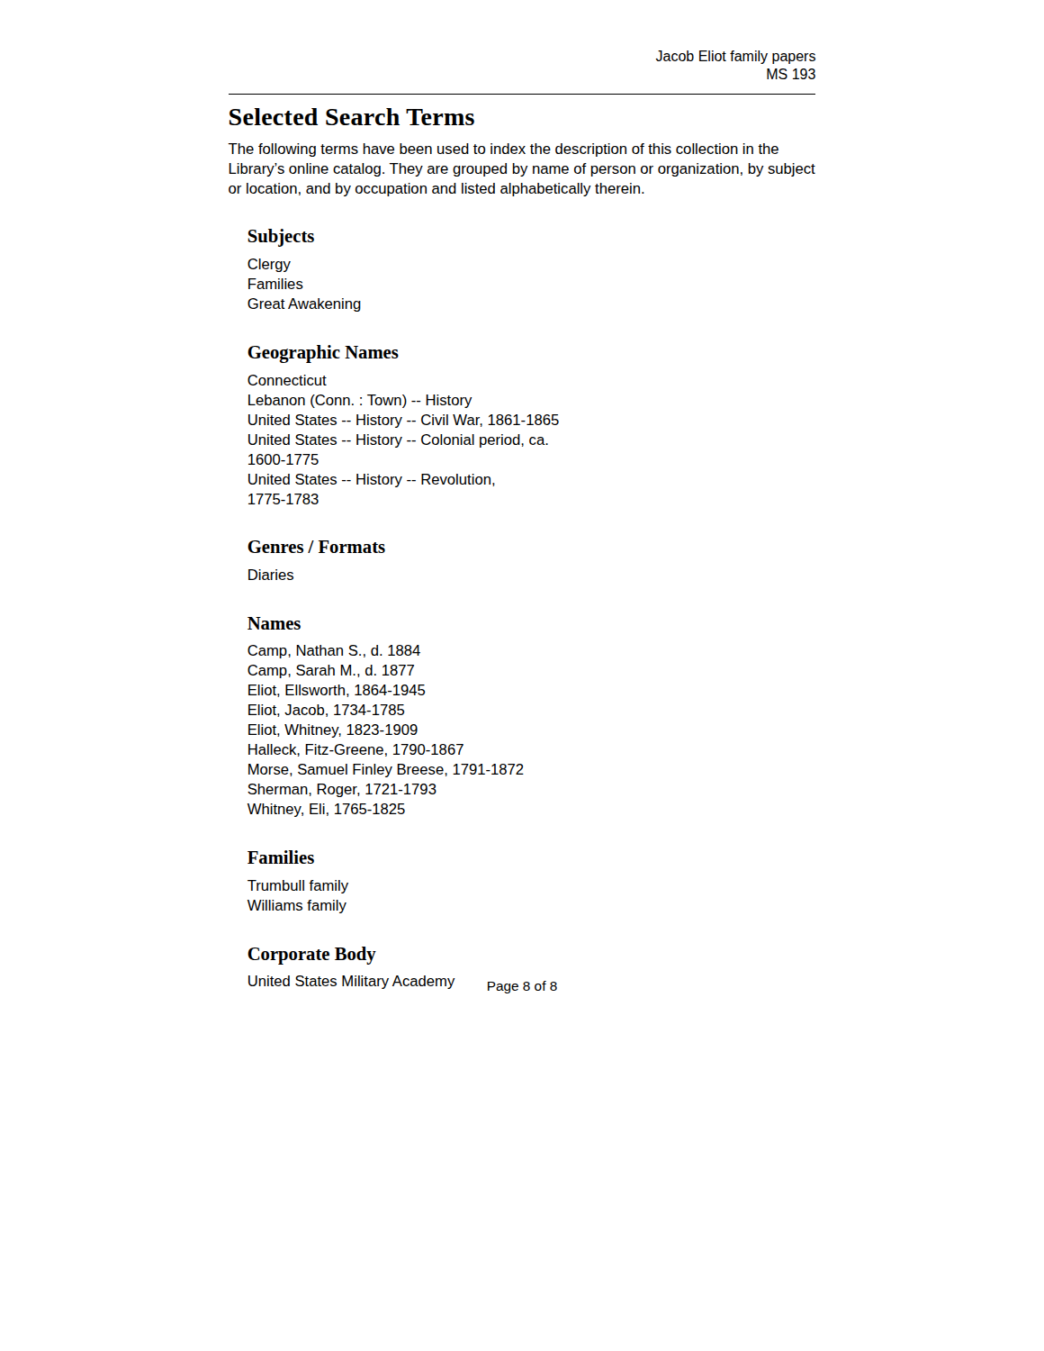Jacob Eliot family papers
MS 193
Selected Search Terms
The following terms have been used to index the description of this collection in the Library’s online catalog. They are grouped by name of person or organization, by subject or location, and by occupation and listed alphabetically therein.
Subjects
Clergy
Families
Great Awakening
Geographic Names
Connecticut
Lebanon (Conn. : Town) -- History
United States -- History -- Civil War, 1861-1865
United States -- History -- Colonial period, ca.
1600-1775
United States -- History -- Revolution,
1775-1783
Genres / Formats
Diaries
Names
Camp, Nathan S., d. 1884
Camp, Sarah M., d. 1877
Eliot, Ellsworth, 1864-1945
Eliot, Jacob, 1734-1785
Eliot, Whitney, 1823-1909
Halleck, Fitz-Greene, 1790-1867
Morse, Samuel Finley Breese, 1791-1872
Sherman, Roger, 1721-1793
Whitney, Eli, 1765-1825
Families
Trumbull family
Williams family
Corporate Body
United States Military Academy
Page 8 of 8